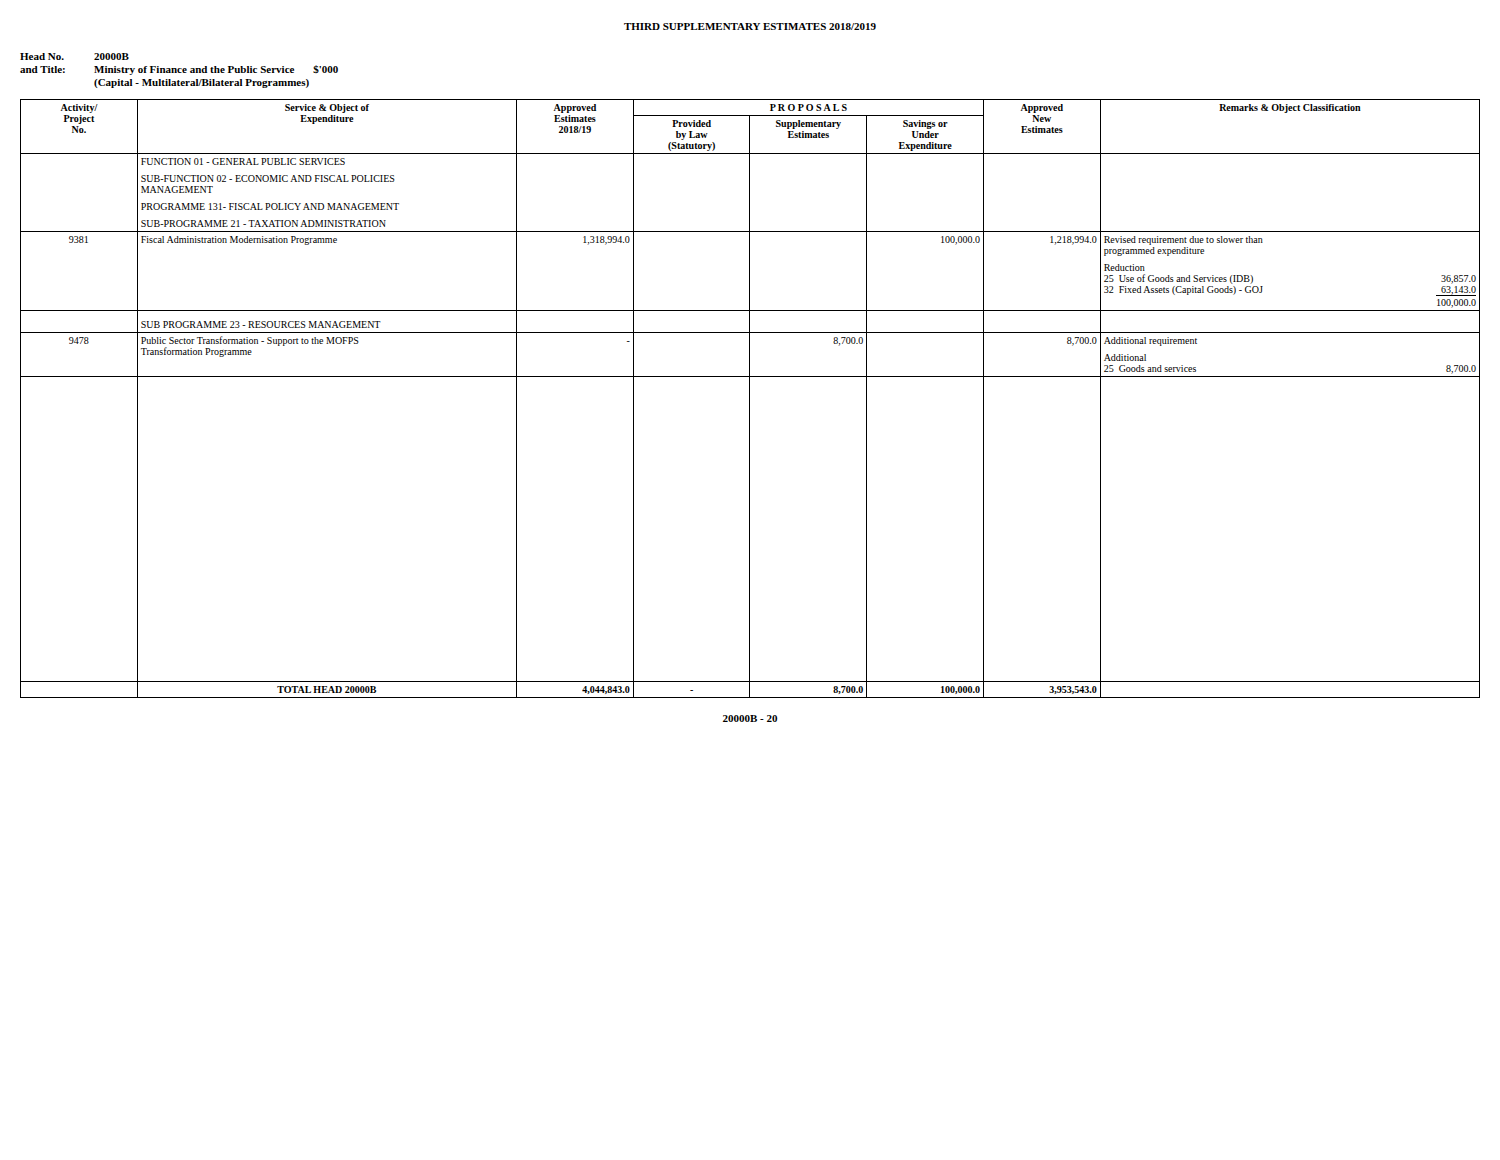THIRD SUPPLEMENTARY ESTIMATES 2018/2019
| Head No. | 20000B | |
| and Title: | Ministry of Finance and the Public Service | $'000 |
| | (Capital - Multilateral/Bilateral Programmes) | |
| Activity/ Project No. | Service & Object of Expenditure | Approved Estimates 2018/19 | P R O P O S A L S | Approved New Estimates | Remarks & Object Classification |
| --- | --- | --- | --- | --- | --- |
| Provided by Law (Statutory) | Supplementary Estimates | Savings or Under Expenditure |
| | FUNCTION 01 - GENERAL PUBLIC SERVICES SUB-FUNCTION 02 - ECONOMIC AND FISCAL POLICIES MANAGEMENT PROGRAMME 131- FISCAL POLICY AND MANAGEMENT SUB-PROGRAMME 21 - TAXATION ADMINISTRATION | | | | | | |
| 9381 | Fiscal Administration Modernisation Programme | 1,318,994.0 | | | 100,000.0 | 1,218,994.0 | Revised requirement due to slower than programmed expenditure Reduction 25 Use of Goods and Services (IDB) 36,857.0 32 Fixed Assets (Capital Goods) - GOJ 63,143.0 100,000.0 |
| | SUB PROGRAMME 23 - RESOURCES MANAGEMENT | | | | | | |
| 9478 | Public Sector Transformation - Support to the MOFPS Transformation Programme | - | | 8,700.0 | | 8,700.0 | Additional requirement Additional 25 Goods and services 8,700.0 |
| | TOTAL HEAD 20000B | 4,044,843.0 | - | 8,700.0 | 100,000.0 | 3,953,543.0 | |
20000B - 20